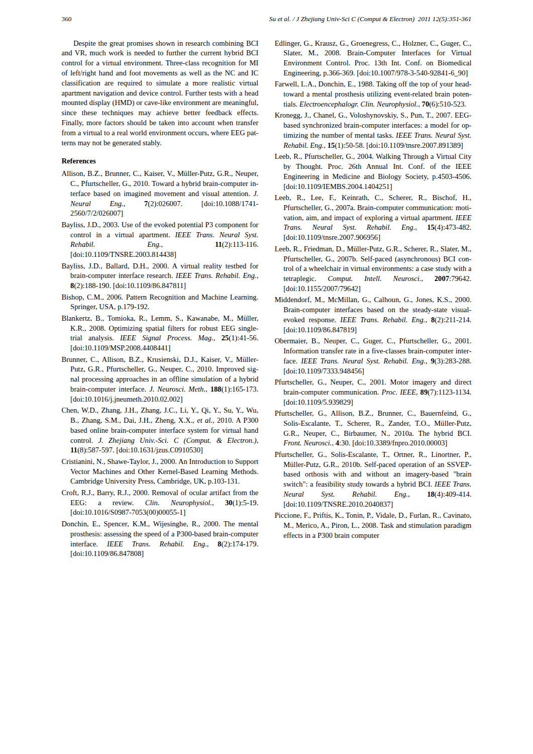360 Su et al. / J Zhejiang Univ-Sci C (Comput & Electron) 2011 12(5):351-361
Despite the great promises shown in research combining BCI and VR, much work is needed to further the current hybrid BCI control for a virtual environment. Three-class recognition for MI of left/right hand and foot movements as well as the NC and IC classification are required to simulate a more realistic virtual apartment navigation and device control. Further tests with a head mounted display (HMD) or cave-like environment are meaningful, since these techniques may achieve better feedback effects. Finally, more factors should be taken into account when transfer from a virtual to a real world environment occurs, where EEG patterns may not be generated stably.
References
Allison, B.Z., Brunner, C., Kaiser, V., Müller-Putz, G.R., Neuper, C., Pfurtscheller, G., 2010. Toward a hybrid brain-computer interface based on imagined movement and visual attention. J. Neural Eng., 7(2):026007. [doi:10.1088/1741-2560/7/2/026007]
Bayliss, J.D., 2003. Use of the evoked potential P3 component for control in a virtual apartment. IEEE Trans. Neural Syst. Rehabil. Eng., 11(2):113-116. [doi:10.1109/TNSRE.2003.814438]
Bayliss, J.D., Ballard, D.H., 2000. A virtual reality testbed for brain-computer interface research. IEEE Trans. Rehabil. Eng., 8(2):188-190. [doi:10.1109/86.847811]
Bishop, C.M., 2006. Pattern Recognition and Machine Learning. Springer, USA, p.179-192.
Blankertz, B., Tomioka, R., Lemm, S., Kawanabe, M., Müller, K.R., 2008. Optimizing spatial filters for robust EEG single-trial analysis. IEEE Signal Process. Mag., 25(1):41-56. [doi:10.1109/MSP.2008.4408441]
Brunner, C., Allison, B.Z., Krusienski, D.J., Kaiser, V., Müller-Putz, G.R., Pfurtscheller, G., Neuper, C., 2010. Improved signal processing approaches in an offline simulation of a hybrid brain-computer interface. J. Neurosci. Meth., 188(1):165-173. [doi:10.1016/j.jneumeth.2010.02.002]
Chen, W.D., Zhang, J.H., Zhang, J.C., Li, Y., Qi, Y., Su, Y., Wu, B., Zhang, S.M., Dai, J.H., Zheng, X.X., et al., 2010. A P300 based online brain-computer interface system for virtual hand control. J. Zhejiang Univ.-Sci. C (Comput. & Electron.), 11(8):587-597. [doi:10.1631/jzus.C0910530]
Cristianini, N., Shawe-Taylor, J., 2000. An Introduction to Support Vector Machines and Other Kernel-Based Learning Methods. Cambridge University Press, Cambridge, UK, p.103-131.
Croft, R.J., Barry, R.J., 2000. Removal of ocular artifact from the EEG: a review. Clin. Neurophysiol., 30(1):5-19. [doi:10.1016/S0987-7053(00)00055-1]
Donchin, E., Spencer, K.M., Wijesinghe, R., 2000. The mental prosthesis: assessing the speed of a P300-based brain-computer interface. IEEE Trans. Rehabil. Eng., 8(2):174-179. [doi:10.1109/86.847808]
Edlinger, G., Krausz, G., Groenegress, C., Holzner, C., Guger, C., Slater, M., 2008. Brain-Computer Interfaces for Virtual Environment Control. Proc. 13th Int. Conf. on Biomedical Engineering, p.366-369. [doi:10.1007/978-3-540-92841-6_90]
Farwell, L.A., Donchin, E., 1988. Taking off the top of your head-toward a mental prosthesis utilizing event-related brain potentials. Electroencephalogr. Clin. Neurophysiol., 70(6):510-523.
Kronegg, J., Chanel, G., Voloshynovskiy, S., Pun, T., 2007. EEG-based synchronized brain-computer interfaces: a model for optimizing the number of mental tasks. IEEE Trans. Neural Syst. Rehabil. Eng., 15(1):50-58. [doi:10.1109/tnsre.2007.891389]
Leeb, R., Pfurtscheller, G., 2004. Walking Through a Virtual City by Thought. Proc. 26th Annual Int. Conf. of the IEEE Engineering in Medicine and Biology Society, p.4503-4506. [doi:10.1109/IEMBS.2004.1404251]
Leeb, R., Lee, F., Keinrath, C., Scherer, R., Bischof, H., Pfurtscheller, G., 2007a. Brain-computer communication: motivation, aim, and impact of exploring a virtual apartment. IEEE Trans. Neural Syst. Rehabil. Eng., 15(4):473-482. [doi:10.1109/tnsre.2007.906956]
Leeb, R., Friedman, D., Müller-Putz, G.R., Scherer, R., Slater, M., Pfurtscheller, G., 2007b. Self-paced (asynchronous) BCI control of a wheelchair in virtual environments: a case study with a tetraplegic. Comput. Intell. Neurosci., 2007:79642. [doi:10.1155/2007/79642]
Middendorf, M., McMillan, G., Calhoun, G., Jones, K.S., 2000. Brain-computer interfaces based on the steady-state visual-evoked response. IEEE Trans. Rehabil. Eng., 8(2):211-214. [doi:10.1109/86.847819]
Obermaier, B., Neuper, C., Guger, C., Pfurtscheller, G., 2001. Information transfer rate in a five-classes brain-computer interface. IEEE Trans. Neural Syst. Rehabil. Eng., 9(3):283-288. [doi:10.1109/7333.948456]
Pfurtscheller, G., Neuper, C., 2001. Motor imagery and direct brain-computer communication. Proc. IEEE, 89(7):1123-1134. [doi:10.1109/5.939829]
Pfurtscheller, G., Allison, B.Z., Brunner, C., Bauernfeind, G., Solis-Escalante, T., Scherer, R., Zander, T.O., Müller-Putz, G.R., Neuper, C., Birbaumer, N., 2010a. The hybrid BCI. Front. Neurosci., 4:30. [doi:10.3389/fnpro.2010.00003]
Pfurtscheller, G., Solis-Escalante, T., Ortner, R., Linortner, P., Müller-Putz, G.R., 2010b. Self-paced operation of an SSVEP-based orthosis with and without an imagery-based "brain switch": a feasibility study towards a hybrid BCI. IEEE Trans. Neural Syst. Rehabil. Eng., 18(4):409-414. [doi:10.1109/TNSRE.2010.2040837]
Piccione, F., Priftis, K., Tonin, P., Vidale, D., Furlan, R., Cavinato, M., Merico, A., Piron, L., 2008. Task and stimulation paradigm effects in a P300 brain computer